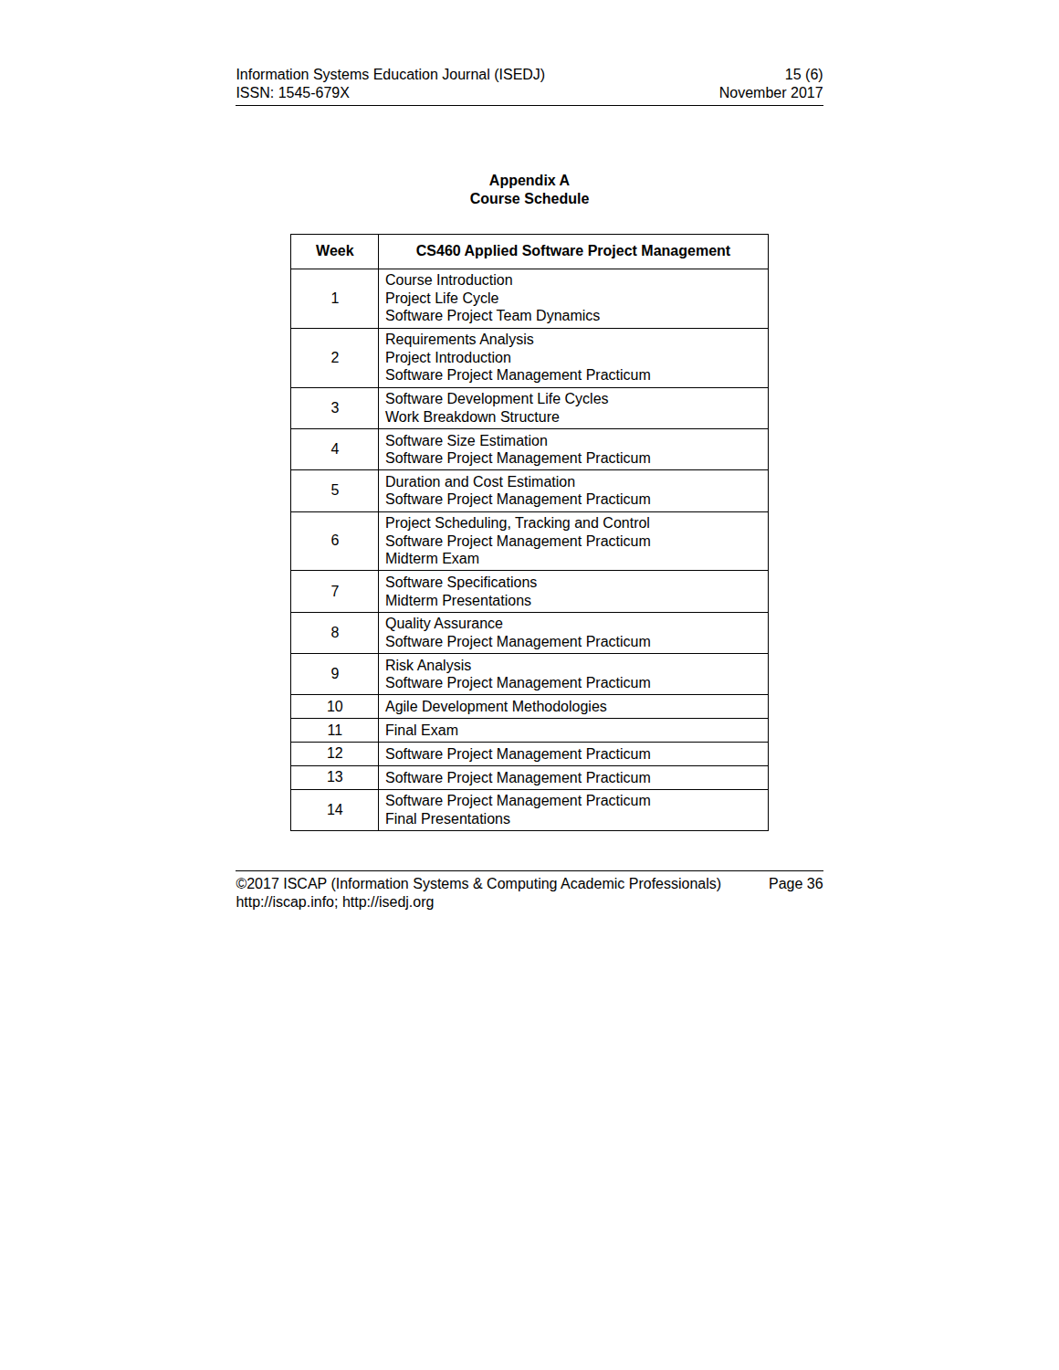Information Systems Education Journal (ISEDJ)
15 (6)
ISSN: 1545-679X
November 2017
Appendix A
Course Schedule
| Week | CS460 Applied Software Project Management |
| --- | --- |
| 1 | Course Introduction Project Life Cycle Software Project Team Dynamics |
| 2 | Requirements Analysis Project Introduction Software Project Management Practicum |
| 3 | Software Development Life Cycles Work Breakdown Structure |
| 4 | Software Size Estimation Software Project Management Practicum |
| 5 | Duration and Cost Estimation Software Project Management Practicum |
| 6 | Project Scheduling, Tracking and Control Software Project Management Practicum Midterm Exam |
| 7 | Software Specifications Midterm Presentations |
| 8 | Quality Assurance Software Project Management Practicum |
| 9 | Risk Analysis Software Project Management Practicum |
| 10 | Agile Development Methodologies |
| 11 | Final Exam |
| 12 | Software Project Management Practicum |
| 13 | Software Project Management Practicum |
| 14 | Software Project Management Practicum Final Presentations |
©2017 ISCAP (Information Systems & Computing Academic Professionals)
Page 36
http://iscap.info; http://isedj.org